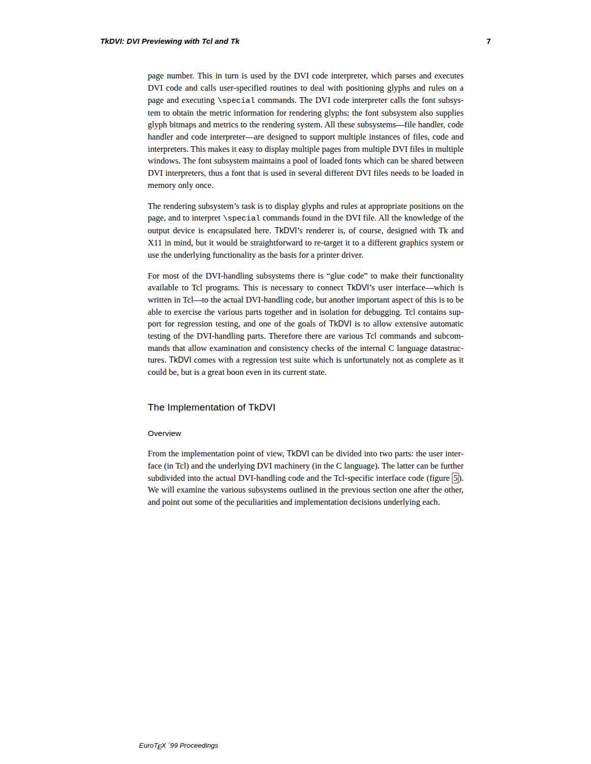TkDVI: DVI Previewing with Tcl and Tk 7
page number. This in turn is used by the DVI code interpreter, which parses and executes DVI code and calls user-specified routines to deal with positioning glyphs and rules on a page and executing \special commands. The DVI code interpreter calls the font subsystem to obtain the metric information for rendering glyphs; the font subsystem also supplies glyph bitmaps and metrics to the rendering system. All these subsystems—file handler, code handler and code interpreter—are designed to support multiple instances of files, code and interpreters. This makes it easy to display multiple pages from multiple DVI files in multiple windows. The font subsystem maintains a pool of loaded fonts which can be shared between DVI interpreters, thus a font that is used in several different DVI files needs to be loaded in memory only once.
The rendering subsystem’s task is to display glyphs and rules at appropriate positions on the page, and to interpret \special commands found in the DVI file. All the knowledge of the output device is encapsulated here. TkDVI’s renderer is, of course, designed with Tk and X11 in mind, but it would be straightforward to re-target it to a different graphics system or use the underlying functionality as the basis for a printer driver.
For most of the DVI-handling subsystems there is “glue code” to make their functionality available to Tcl programs. This is necessary to connect TkDVI’s user interface—which is written in Tcl—to the actual DVI-handling code, but another important aspect of this is to be able to exercise the various parts together and in isolation for debugging. Tcl contains support for regression testing, and one of the goals of TkDVI is to allow extensive automatic testing of the DVI-handling parts. Therefore there are various Tcl commands and subcommands that allow examination and consistency checks of the internal C language datastructures. TkDVI comes with a regression test suite which is unfortunately not as complete as it could be, but is a great boon even in its current state.
The Implementation of TkDVI
Overview
From the implementation point of view, TkDVI can be divided into two parts: the user interface (in Tcl) and the underlying DVI machinery (in the C language). The latter can be further subdivided into the actual DVI-handling code and the Tcl-specific interface code (figure 5). We will examine the various subsystems outlined in the previous section one after the other, and point out some of the peculiarities and implementation decisions underlying each.
EuroTEX ´99 Proceedings